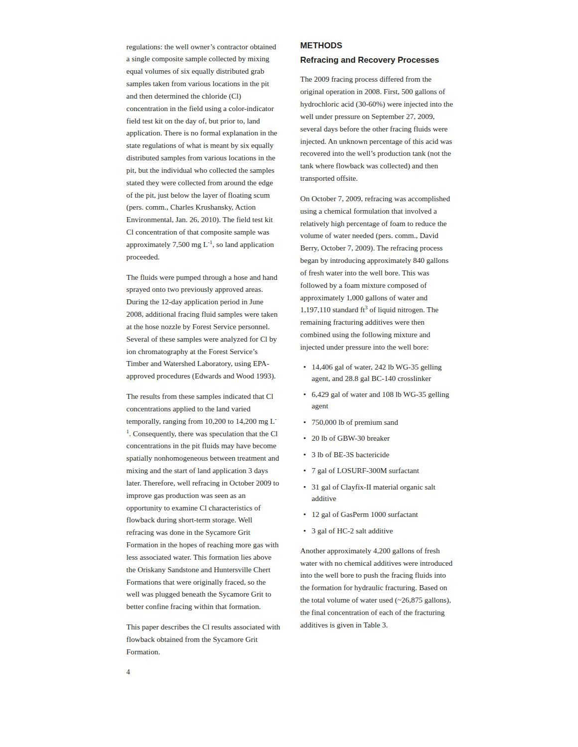regulations: the well owner’s contractor obtained a single composite sample collected by mixing equal volumes of six equally distributed grab samples taken from various locations in the pit and then determined the chloride (Cl) concentration in the field using a color-indicator field test kit on the day of, but prior to, land application. There is no formal explanation in the state regulations of what is meant by six equally distributed samples from various locations in the pit, but the individual who collected the samples stated they were collected from around the edge of the pit, just below the layer of floating scum (pers. comm., Charles Krushansky, Action Environmental, Jan. 26, 2010). The field test kit Cl concentration of that composite sample was approximately 7,500 mg L-1, so land application proceeded.
The fluids were pumped through a hose and hand sprayed onto two previously approved areas. During the 12-day application period in June 2008, additional fracing fluid samples were taken at the hose nozzle by Forest Service personnel. Several of these samples were analyzed for Cl by ion chromatography at the Forest Service’s Timber and Watershed Laboratory, using EPA-approved procedures (Edwards and Wood 1993).
The results from these samples indicated that Cl concentrations applied to the land varied temporally, ranging from 10,200 to 14,200 mg L-1. Consequently, there was speculation that the Cl concentrations in the pit fluids may have become spatially nonhomogeneous between treatment and mixing and the start of land application 3 days later. Therefore, well refracing in October 2009 to improve gas production was seen as an opportunity to examine Cl characteristics of flowback during short-term storage. Well refracing was done in the Sycamore Grit Formation in the hopes of reaching more gas with less associated water. This formation lies above the Oriskany Sandstone and Huntersville Chert Formations that were originally fraced, so the well was plugged beneath the Sycamore Grit to better confine fracing within that formation.
This paper describes the Cl results associated with flowback obtained from the Sycamore Grit Formation.
METHODS
Refracing and Recovery Processes
The 2009 fracing process differed from the original operation in 2008. First, 500 gallons of hydrochloric acid (30-60%) were injected into the well under pressure on September 27, 2009, several days before the other fracing fluids were injected. An unknown percentage of this acid was recovered into the well’s production tank (not the tank where flowback was collected) and then transported offsite.
On October 7, 2009, refracing was accomplished using a chemical formulation that involved a relatively high percentage of foam to reduce the volume of water needed (pers. comm., David Berry, October 7, 2009). The refracing process began by introducing approximately 840 gallons of fresh water into the well bore. This was followed by a foam mixture composed of approximately 1,000 gallons of water and 1,197,110 standard ft3 of liquid nitrogen. The remaining fracturing additives were then combined using the following mixture and injected under pressure into the well bore:
14,406 gal of water, 242 lb WG-35 gelling agent, and 28.8 gal BC-140 crosslinker
6,429 gal of water and 108 lb WG-35 gelling agent
750,000 lb of premium sand
20 lb of GBW-30 breaker
3 lb of BE-3S bactericide
7 gal of LOSURF-300M surfactant
31 gal of Clayfix-II material organic salt additive
12 gal of GasPerm 1000 surfactant
3 gal of HC-2 salt additive
Another approximately 4,200 gallons of fresh water with no chemical additives were introduced into the well bore to push the fracing fluids into the formation for hydraulic fracturing. Based on the total volume of water used (~26,875 gallons), the final concentration of each of the fracturing additives is given in Table 3.
4